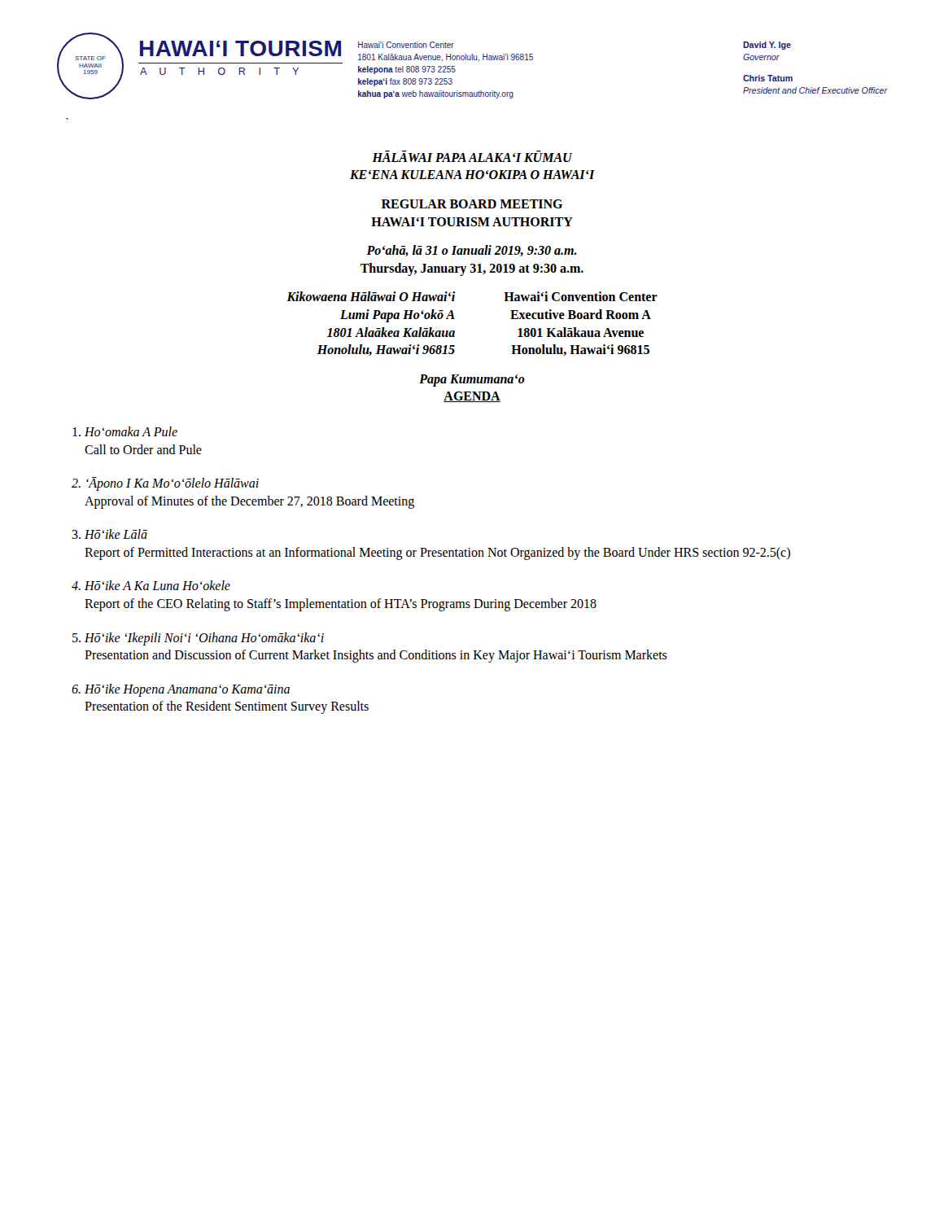STATE OF
HAWAII
1959
HAWAIʻI TOURISM
A U T H O R I T Y
Hawaiʻi Convention Center
1801 Kalākaua Avenue, Honolulu, Hawaiʻi 96815
kelepona tel 808 973 2255
kelepaʻi fax 808 973 2253
kahua paʻa web hawaiitourismauthority.org
David Y. Ige
Governor
Chris Tatum
President and Chief Executive Officer
`
HĀLĀWAI PAPA ALAKAʻI KŪMAU
KEʻENA KULEANA HOʻOKIPA O HAWAIʻI
REGULAR BOARD MEETING
HAWAIʻI TOURISM AUTHORITY
Poʻahā, lā 31 o Ianuali 2019, 9:30 a.m.
Thursday, January 31, 2019 at 9:30 a.m.
| Kikowaena Hālāwai O Hawaiʻi | Hawaiʻi Convention Center |
| Lumi Papa Hoʻokō A | Executive Board Room A |
| 1801 Alaākea Kalākaua | 1801 Kalākaua Avenue |
| Honolulu, Hawaiʻi 96815 | Honolulu, Hawaiʻi 96815 |
Papa Kumumanaʻo
AGENDA
Hoʻomaka A Pule Call to Order and Pule
ʻĀpono I Ka Moʻoʻōlelo Hālāwai Approval of Minutes of the December 27, 2018 Board Meeting
Hōʻike Lālā Report of Permitted Interactions at an Informational Meeting or Presentation Not Organized by the Board Under HRS section 92-2.5(c)
Hōʻike A Ka Luna Hoʻokele Report of the CEO Relating to Staff’s Implementation of HTA’s Programs During December 2018
Hōʻike ʻIkepili Noiʻi ʻOihana Hoʻomākaʻikaʻi Presentation and Discussion of Current Market Insights and Conditions in Key Major Hawaiʻi Tourism Markets
Hōʻike Hopena Anamanaʻo Kamaʻāina Presentation of the Resident Sentiment Survey Results